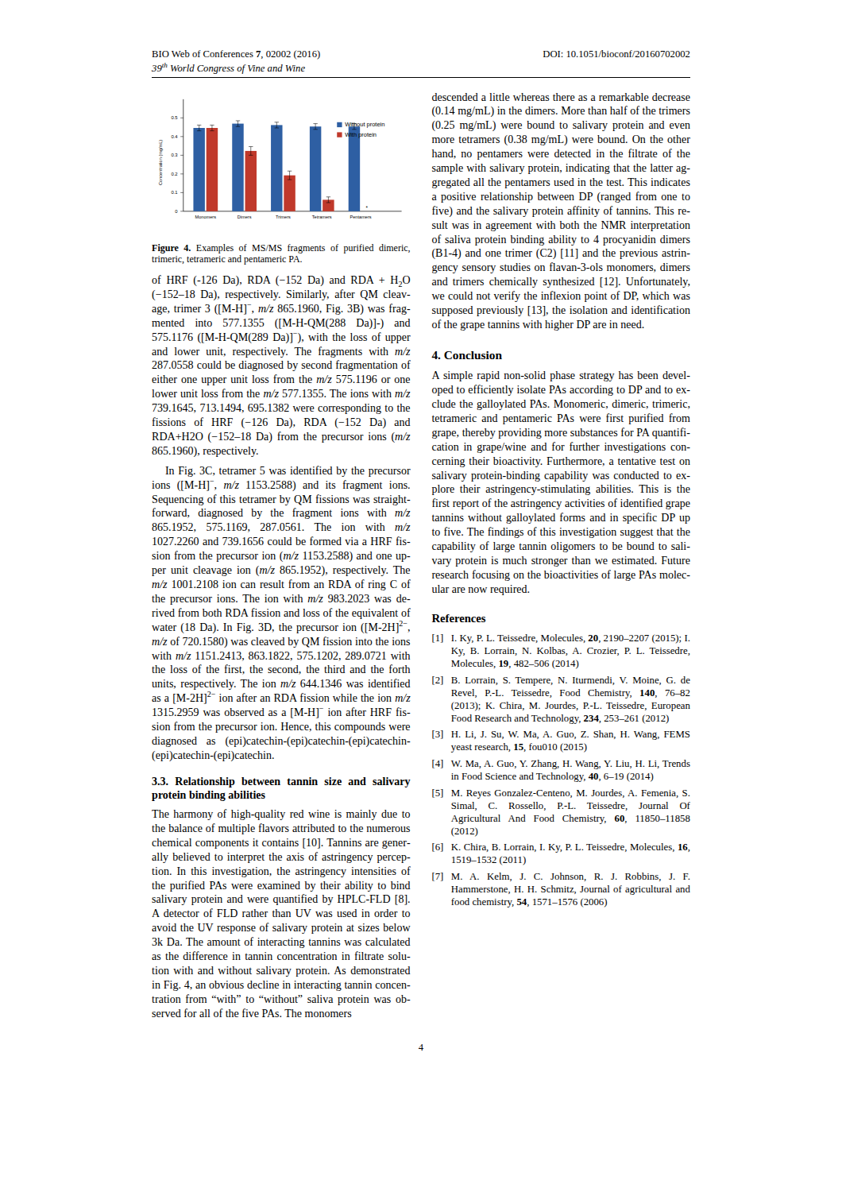BIO Web of Conferences 7, 02002 (2016)
DOI: 10.1051/bioconf/20160702002
39th World Congress of Vine and Wine
0 0.1 0.2 0.3 0.4 0.5 Concentration (mg/mL) * Monomers Dimers Trimers Tetramers Pentamers Without protein With protein
Figure 4. Examples of MS/MS fragments of purified dimeric, trimeric, tetrameric and pentameric PA.
of HRF (-126 Da), RDA (−152 Da) and RDA + H2O (−152–18 Da), respectively. Similarly, after QM cleavage, trimer 3 ([M-H]−, m/z 865.1960, Fig. 3B) was fragmented into 577.1355 ([M-H-QM(288 Da)]-) and 575.1176 ([M-H-QM(289 Da)]−), with the loss of upper and lower unit, respectively. The fragments with m/z 287.0558 could be diagnosed by second fragmentation of either one upper unit loss from the m/z 575.1196 or one lower unit loss from the m/z 577.1355. The ions with m/z 739.1645, 713.1494, 695.1382 were corresponding to the fissions of HRF (−126 Da), RDA (−152 Da) and RDA+H2O (−152–18 Da) from the precursor ions (m/z 865.1960), respectively.
In Fig. 3C, tetramer 5 was identified by the precursor ions ([M-H]−, m/z 1153.2588) and its fragment ions. Sequencing of this tetramer by QM fissions was straightforward, diagnosed by the fragment ions with m/z 865.1952, 575.1169, 287.0561. The ion with m/z 1027.2260 and 739.1656 could be formed via a HRF fission from the precursor ion (m/z 1153.2588) and one upper unit cleavage ion (m/z 865.1952), respectively. The m/z 1001.2108 ion can result from an RDA of ring C of the precursor ions. The ion with m/z 983.2023 was derived from both RDA fission and loss of the equivalent of water (18 Da). In Fig. 3D, the precursor ion ([M-2H]2−, m/z of 720.1580) was cleaved by QM fission into the ions with m/z 1151.2413, 863.1822, 575.1202, 289.0721 with the loss of the first, the second, the third and the forth units, respectively. The ion m/z 644.1346 was identified as a [M-2H]2− ion after an RDA fission while the ion m/z 1315.2959 was observed as a [M-H]− ion after HRF fission from the precursor ion. Hence, this compounds were diagnosed as (epi)catechin-(epi)catechin-(epi)catechin-(epi)catechin-(epi)catechin.
3.3. Relationship between tannin size and salivary protein binding abilities
The harmony of high-quality red wine is mainly due to the balance of multiple flavors attributed to the numerous chemical components it contains [10]. Tannins are generally believed to interpret the axis of astringency perception. In this investigation, the astringency intensities of the purified PAs were examined by their ability to bind salivary protein and were quantified by HPLC-FLD [8]. A detector of FLD rather than UV was used in order to avoid the UV response of salivary protein at sizes below 3k Da. The amount of interacting tannins was calculated as the difference in tannin concentration in filtrate solution with and without salivary protein. As demonstrated in Fig. 4, an obvious decline in interacting tannin concentration from “with” to “without” saliva protein was observed for all of the five PAs. The monomers
descended a little whereas there as a remarkable decrease (0.14 mg/mL) in the dimers. More than half of the trimers (0.25 mg/mL) were bound to salivary protein and even more tetramers (0.38 mg/mL) were bound. On the other hand, no pentamers were detected in the filtrate of the sample with salivary protein, indicating that the latter aggregated all the pentamers used in the test. This indicates a positive relationship between DP (ranged from one to five) and the salivary protein affinity of tannins. This result was in agreement with both the NMR interpretation of saliva protein binding ability to 4 procyanidin dimers (B1-4) and one trimer (C2) [11] and the previous astringency sensory studies on flavan-3-ols monomers, dimers and trimers chemically synthesized [12]. Unfortunately, we could not verify the inflexion point of DP, which was supposed previously [13], the isolation and identification of the grape tannins with higher DP are in need.
4. Conclusion
A simple rapid non-solid phase strategy has been developed to efficiently isolate PAs according to DP and to exclude the galloylated PAs. Monomeric, dimeric, trimeric, tetrameric and pentameric PAs were first purified from grape, thereby providing more substances for PA quantification in grape/wine and for further investigations concerning their bioactivity. Furthermore, a tentative test on salivary protein-binding capability was conducted to explore their astringency-stimulating abilities. This is the first report of the astringency activities of identified grape tannins without galloylated forms and in specific DP up to five. The findings of this investigation suggest that the capability of large tannin oligomers to be bound to salivary protein is much stronger than we estimated. Future research focusing on the bioactivities of large PAs molecular are now required.
References
I. Ky, P. L. Teissedre, Molecules, 20, 2190–2207 (2015); I. Ky, B. Lorrain, N. Kolbas, A. Crozier, P. L. Teissedre, Molecules, 19, 482–506 (2014)
B. Lorrain, S. Tempere, N. Iturmendi, V. Moine, G. de Revel, P.-L. Teissedre, Food Chemistry, 140, 76–82 (2013); K. Chira, M. Jourdes, P.-L. Teissedre, European Food Research and Technology, 234, 253–261 (2012)
H. Li, J. Su, W. Ma, A. Guo, Z. Shan, H. Wang, FEMS yeast research, 15, fou010 (2015)
W. Ma, A. Guo, Y. Zhang, H. Wang, Y. Liu, H. Li, Trends in Food Science and Technology, 40, 6–19 (2014)
M. Reyes Gonzalez-Centeno, M. Jourdes, A. Femenia, S. Simal, C. Rossello, P.-L. Teissedre, Journal Of Agricultural And Food Chemistry, 60, 11850–11858 (2012)
K. Chira, B. Lorrain, I. Ky, P. L. Teissedre, Molecules, 16, 1519–1532 (2011)
M. A. Kelm, J. C. Johnson, R. J. Robbins, J. F. Hammerstone, H. H. Schmitz, Journal of agricultural and food chemistry, 54, 1571–1576 (2006)
4